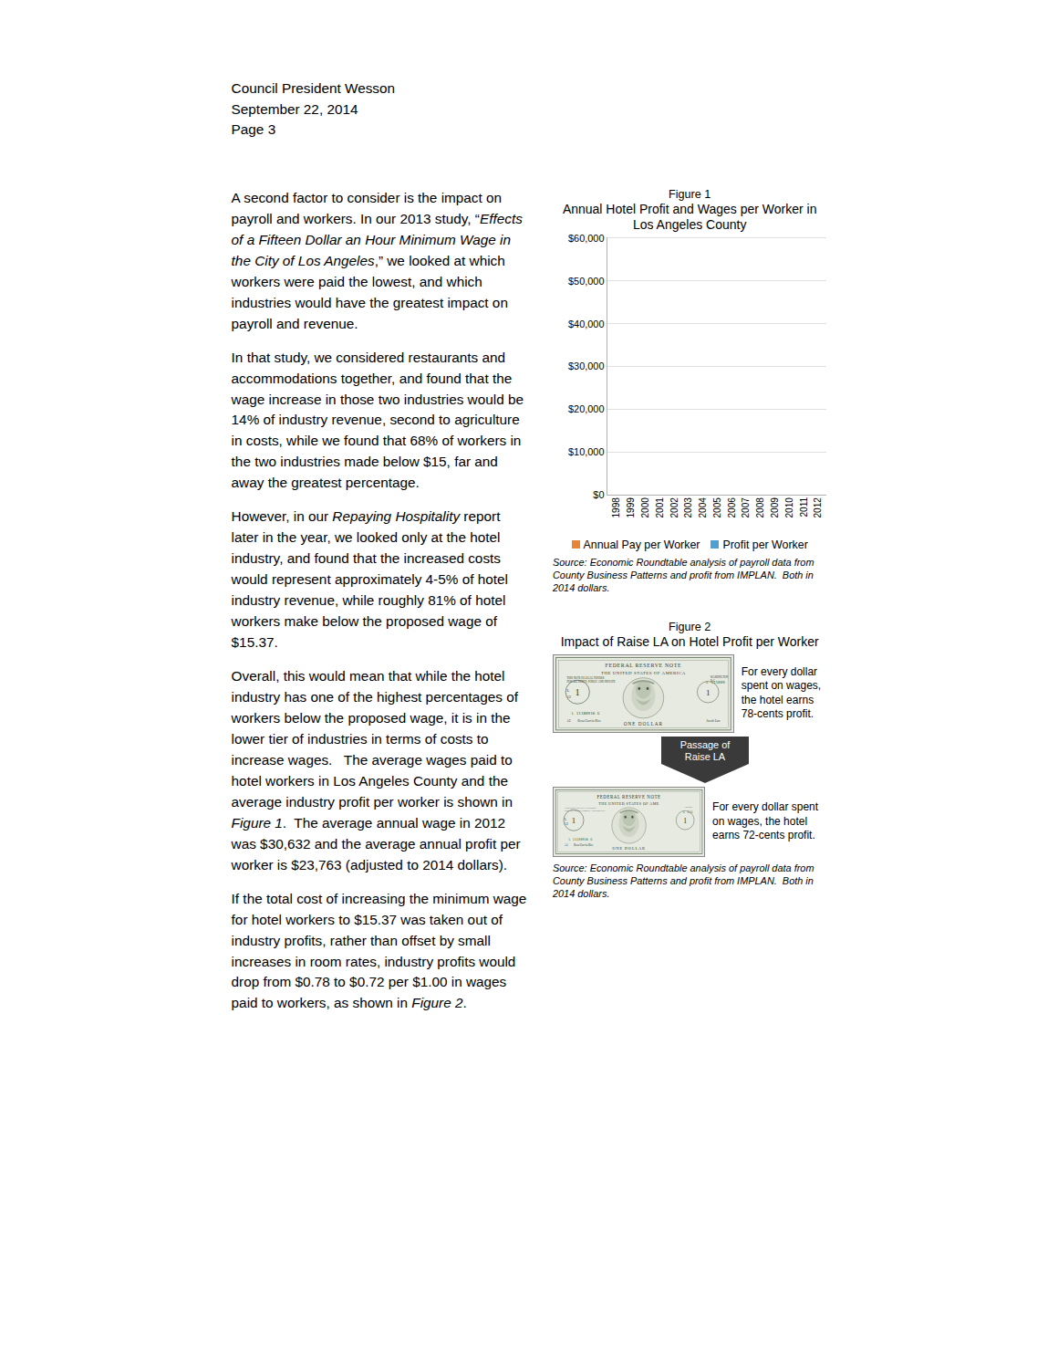Council President Wesson
September 22, 2014
Page 3
A second factor to consider is the impact on payroll and workers. In our 2013 study, “Effects of a Fifteen Dollar an Hour Minimum Wage in the City of Los Angeles,” we looked at which workers were paid the lowest, and which industries would have the greatest impact on payroll and revenue.
In that study, we considered restaurants and accommodations together, and found that the wage increase in those two industries would be 14% of industry revenue, second to agriculture in costs, while we found that 68% of workers in the two industries made below $15, far and away the greatest percentage.
However, in our Repaying Hospitality report later in the year, we looked only at the hotel industry, and found that the increased costs would represent approximately 4-5% of hotel industry revenue, while roughly 81% of hotel workers make below the proposed wage of $15.37.
Overall, this would mean that while the hotel industry has one of the highest percentages of workers below the proposed wage, it is in the lower tier of industries in terms of costs to increase wages. The average wages paid to hotel workers in Los Angeles County and the average industry profit per worker is shown in Figure 1. The average annual wage in 2012 was $30,632 and the average annual profit per worker is $23,763 (adjusted to 2014 dollars).
If the total cost of increasing the minimum wage for hotel workers to $15.37 was taken out of industry profits, rather than offset by small increases in room rates, industry profits would drop from $0.78 to $0.72 per $1.00 in wages paid to workers, as shown in Figure 2.
Figure 1
Annual Hotel Profit and Wages per Worker in Los Angeles County
$60,000 $50,000 $40,000 $30,000 $20,000 $10,000 $0
1998 1999 2000 2001 2002 2003 2004 2005 2006 2007 2008 2009 2010 2011 2012
Annual Pay per Worker
Profit per Worker
Source: Economic Roundtable analysis of payroll data from County Business Patterns and profit from IMPLAN. Both in 2014 dollars.
Figure 2
Impact of Raise LA on Hotel Profit per Worker
FEDERAL RESERVE NOTE THE UNITED STATES OF AMERICA 1 ONE DOLLAR L 111809 L 11180916 G 12 Rosa Gurria Rios Jacob Lew THIS NOTE IS LEGAL TENDER FOR ALL DEBTS, PUBLIC AND PRIVATE WASHINGTON D.C. 1 L 12
For every dollar spent on wages, the hotel earns 78-cents profit.
Passage of
Raise LA
FEDERAL RESERVE NOTE THE UNITED STATES OF AME 1 ONE DOLLAR L 111 L 11180916 G 12 Rosa Gurria Rios THIS NOTE IS LEGAL TENDER FOR ALL DEBTS, PUBLIC AND PRIVATE WASHI 1 L 12
For every dollar spent on wages, the hotel earns 72-cents profit.
Source: Economic Roundtable analysis of payroll data from County Business Patterns and profit from IMPLAN. Both in 2014 dollars.